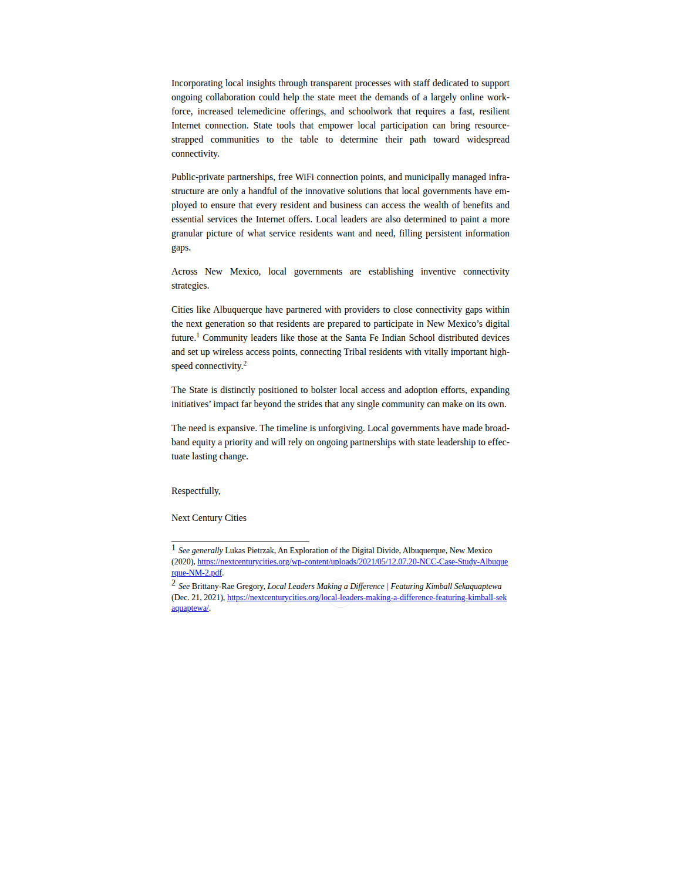Incorporating local insights through transparent processes with staff dedicated to support ongoing collaboration could help the state meet the demands of a largely online workforce, increased telemedicine offerings, and schoolwork that requires a fast, resilient Internet connection. State tools that empower local participation can bring resource-strapped communities to the table to determine their path toward widespread connectivity.
Public-private partnerships, free WiFi connection points, and municipally managed infrastructure are only a handful of the innovative solutions that local governments have employed to ensure that every resident and business can access the wealth of benefits and essential services the Internet offers. Local leaders are also determined to paint a more granular picture of what service residents want and need, filling persistent information gaps.
Across New Mexico, local governments are establishing inventive connectivity strategies.
Cities like Albuquerque have partnered with providers to close connectivity gaps within the next generation so that residents are prepared to participate in New Mexico’s digital future.1 Community leaders like those at the Santa Fe Indian School distributed devices and set up wireless access points, connecting Tribal residents with vitally important high-speed connectivity.2
The State is distinctly positioned to bolster local access and adoption efforts, expanding initiatives’ impact far beyond the strides that any single community can make on its own.
The need is expansive. The timeline is unforgiving. Local governments have made broadband equity a priority and will rely on ongoing partnerships with state leadership to effectuate lasting change.
Respectfully,
Next Century Cities
NCC
1 See generally Lukas Pietrzak, An Exploration of the Digital Divide, Albuquerque, New Mexico (2020), https://nextcenturycities.org/wp-content/uploads/2021/05/12.07.20-NCC-Case-Study-Albuquerque-NM-2.pdf.
2 See Brittany-Rae Gregory, Local Leaders Making a Difference | Featuring Kimball Sekaquaptewa (Dec. 21, 2021), https://nextcenturycities.org/local-leaders-making-a-difference-featuring-kimball-sekaquaptewa/.